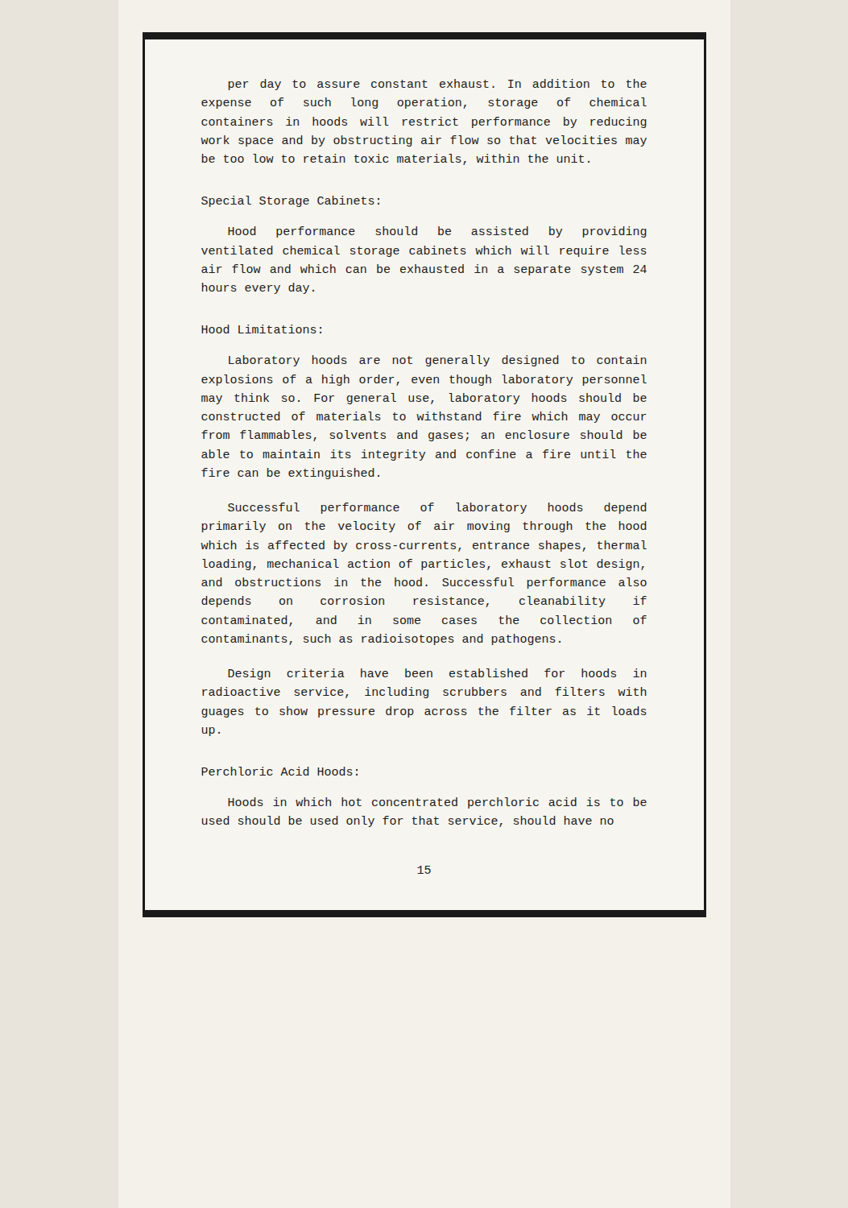per day to assure constant exhaust. In addition to the expense of such long operation, storage of chemical containers in hoods will restrict performance by reducing work space and by obstructing air flow so that velocities may be too low to retain toxic materials, within the unit.
Special Storage Cabinets:
Hood performance should be assisted by providing ventilated chemical storage cabinets which will require less air flow and which can be exhausted in a separate system 24 hours every day.
Hood Limitations:
Laboratory hoods are not generally designed to contain explosions of a high order, even though laboratory personnel may think so. For general use, laboratory hoods should be constructed of materials to withstand fire which may occur from flammables, solvents and gases; an enclosure should be able to maintain its integrity and confine a fire until the fire can be extinguished.
Successful performance of laboratory hoods depend primarily on the velocity of air moving through the hood which is affected by cross-currents, entrance shapes, thermal loading, mechanical action of particles, exhaust slot design, and obstructions in the hood. Successful performance also depends on corrosion resistance, cleanability if contaminated, and in some cases the collection of contaminants, such as radioisotopes and pathogens.
Design criteria have been established for hoods in radioactive service, including scrubbers and filters with guages to show pressure drop across the filter as it loads up.
Perchloric Acid Hoods:
Hoods in which hot concentrated perchloric acid is to be used should be used only for that service, should have no
15